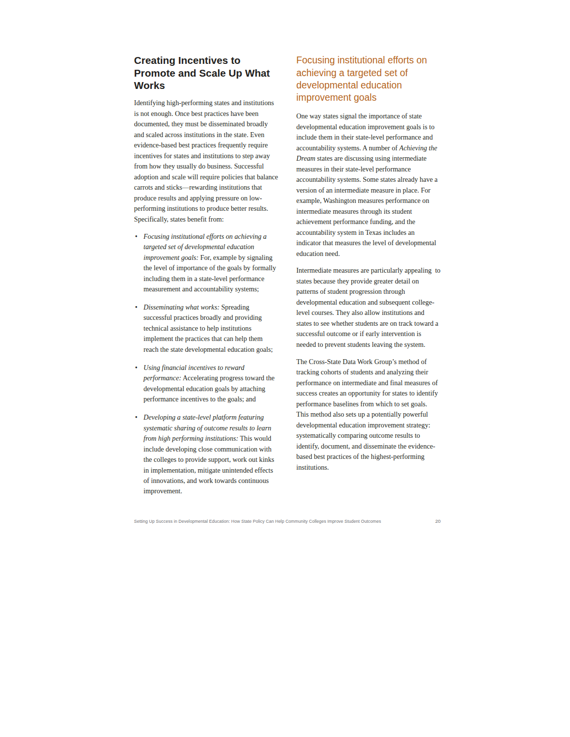Creating Incentives to Promote and Scale Up What Works
Identifying high-performing states and institutions is not enough. Once best practices have been documented, they must be disseminated broadly and scaled across institutions in the state. Even evidence-based best practices frequently require incentives for states and institutions to step away from how they usually do business. Successful adoption and scale will require policies that balance carrots and sticks—rewarding institutions that produce results and applying pressure on low-performing institutions to produce better results. Specifically, states benefit from:
Focusing institutional efforts on achieving a targeted set of developmental education improvement goals: For, example by signaling the level of importance of the goals by formally including them in a state-level performance measurement and accountability systems;
Disseminating what works: Spreading successful practices broadly and providing technical assistance to help institutions implement the practices that can help them reach the state developmental education goals;
Using financial incentives to reward performance: Accelerating progress toward the developmental education goals by attaching performance incentives to the goals; and
Developing a state-level platform featuring systematic sharing of outcome results to learn from high performing institutions: This would include developing close communication with the colleges to provide support, work out kinks in implementation, mitigate unintended effects of innovations, and work towards continuous improvement.
Focusing institutional efforts on achieving a targeted set of developmental education improvement goals
One way states signal the importance of state developmental education improvement goals is to include them in their state-level performance and accountability systems. A number of Achieving the Dream states are discussing using intermediate measures in their state-level performance accountability systems. Some states already have a version of an intermediate measure in place. For example, Washington measures performance on intermediate measures through its student achievement performance funding, and the accountability system in Texas includes an indicator that measures the level of developmental education need.
Intermediate measures are particularly appealing to states because they provide greater detail on patterns of student progression through developmental education and subsequent college-level courses. They also allow institutions and states to see whether students are on track toward a successful outcome or if early intervention is needed to prevent students leaving the system.
The Cross-State Data Work Group’s method of tracking cohorts of students and analyzing their performance on intermediate and final measures of success creates an opportunity for states to identify performance baselines from which to set goals. This method also sets up a potentially powerful developmental education improvement strategy: systematically comparing outcome results to identify, document, and disseminate the evidence-based best practices of the highest-performing institutions.
Setting Up Success in Developmental Education: How State Policy Can Help Community Colleges Improve Student Outcomes
20